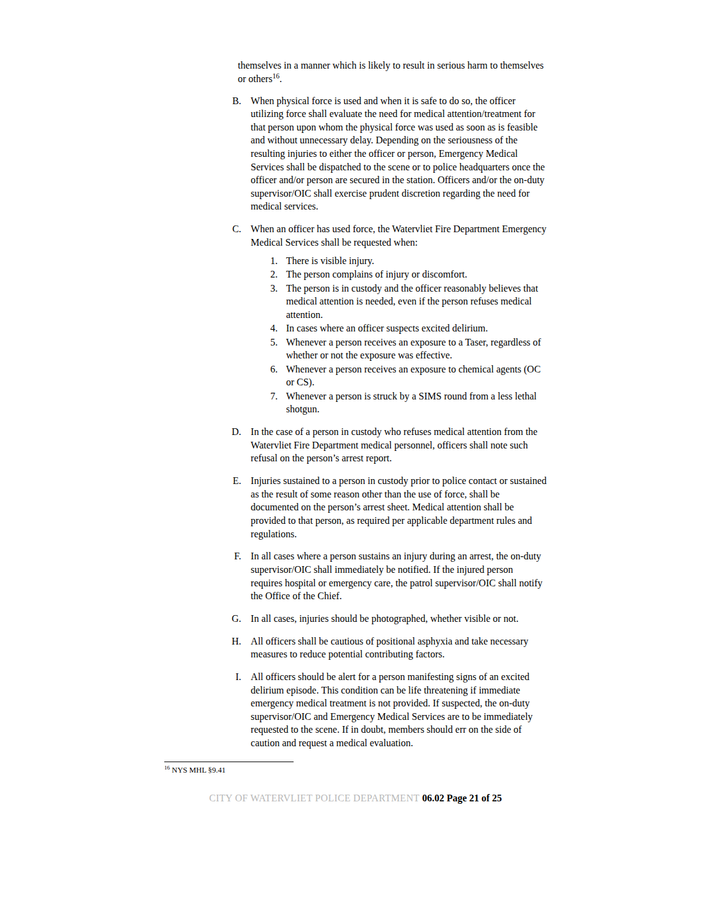themselves in a manner which is likely to result in serious harm to themselves or others16.
When physical force is used and when it is safe to do so, the officer utilizing force shall evaluate the need for medical attention/treatment for that person upon whom the physical force was used as soon as is feasible and without unnecessary delay. Depending on the seriousness of the resulting injuries to either the officer or person, Emergency Medical Services shall be dispatched to the scene or to police headquarters once the officer and/or person are secured in the station. Officers and/or the on-duty supervisor/OIC shall exercise prudent discretion regarding the need for medical services.
When an officer has used force, the Watervliet Fire Department Emergency Medical Services shall be requested when:
There is visible injury.
The person complains of injury or discomfort.
The person is in custody and the officer reasonably believes that medical attention is needed, even if the person refuses medical attention.
In cases where an officer suspects excited delirium.
Whenever a person receives an exposure to a Taser, regardless of whether or not the exposure was effective.
Whenever a person receives an exposure to chemical agents (OC or CS).
Whenever a person is struck by a SIMS round from a less lethal shotgun.
In the case of a person in custody who refuses medical attention from the Watervliet Fire Department medical personnel, officers shall note such refusal on the person’s arrest report.
Injuries sustained to a person in custody prior to police contact or sustained as the result of some reason other than the use of force, shall be documented on the person’s arrest sheet. Medical attention shall be provided to that person, as required per applicable department rules and regulations.
In all cases where a person sustains an injury during an arrest, the on-duty supervisor/OIC shall immediately be notified. If the injured person requires hospital or emergency care, the patrol supervisor/OIC shall notify the Office of the Chief.
In all cases, injuries should be photographed, whether visible or not.
All officers shall be cautious of positional asphyxia and take necessary measures to reduce potential contributing factors.
All officers should be alert for a person manifesting signs of an excited delirium episode. This condition can be life threatening if immediate emergency medical treatment is not provided. If suspected, the on-duty supervisor/OIC and Emergency Medical Services are to be immediately requested to the scene. If in doubt, members should err on the side of caution and request a medical evaluation.
16 NYS MHL §9.41
CITY OF WATERVLIET POLICE DEPARTMENT 06.02 Page 21 of 25